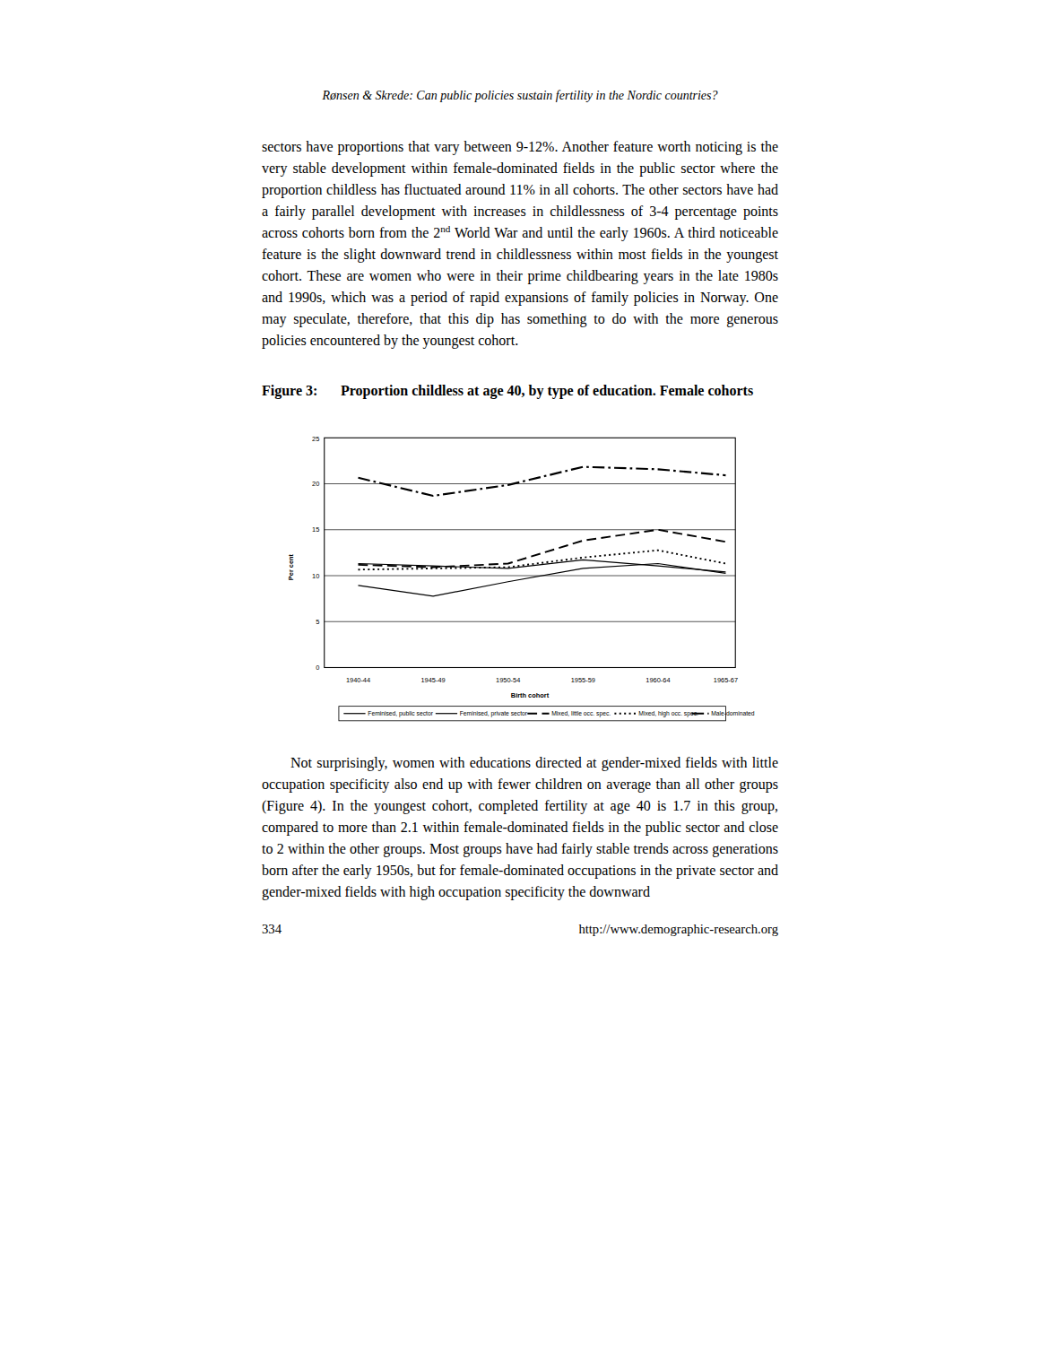Rønsen & Skrede: Can public policies sustain fertility in the Nordic countries?
sectors have proportions that vary between 9-12%. Another feature worth noticing is the very stable development within female-dominated fields in the public sector where the proportion childless has fluctuated around 11% in all cohorts. The other sectors have had a fairly parallel development with increases in childlessness of 3-4 percentage points across cohorts born from the 2nd World War and until the early 1960s. A third noticeable feature is the slight downward trend in childlessness within most fields in the youngest cohort. These are women who were in their prime childbearing years in the late 1980s and 1990s, which was a period of rapid expansions of family policies in Norway. One may speculate, therefore, that this dip has something to do with the more generous policies encountered by the youngest cohort.
Figure 3: Proportion childless at age 40, by type of education. Female cohorts
0 5 10 15 20 25 Per cent 1940-44 1945-49 1950-54 1955-59 1960-64 1965-67 Birth cohort Feminised, public sector Feminised, private sector Mixed, little occ. spec. Mixed, high occ. spec. Male-dominated
Not surprisingly, women with educations directed at gender-mixed fields with little occupation specificity also end up with fewer children on average than all other groups (Figure 4). In the youngest cohort, completed fertility at age 40 is 1.7 in this group, compared to more than 2.1 within female-dominated fields in the public sector and close to 2 within the other groups. Most groups have had fairly stable trends across generations born after the early 1950s, but for female-dominated occupations in the private sector and gender-mixed fields with high occupation specificity the downward
334 http://www.demographic-research.org